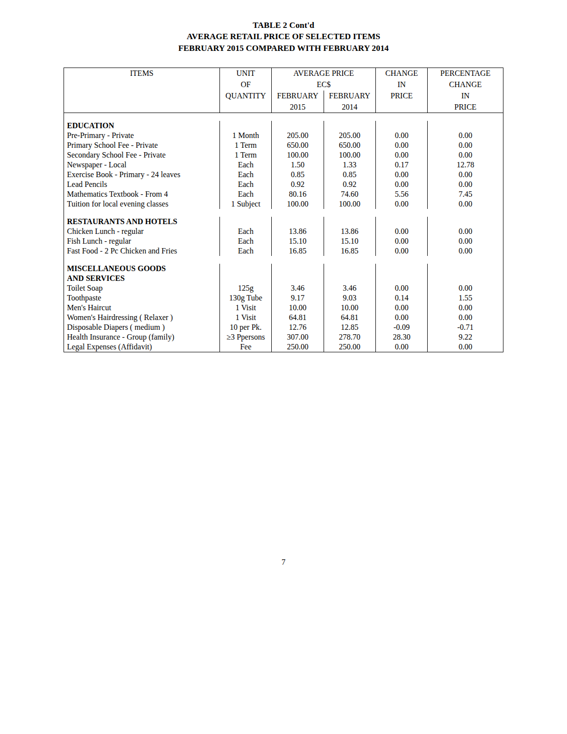TABLE 2 Cont'd
AVERAGE RETAIL PRICE OF SELECTED ITEMS
FEBRUARY 2015 COMPARED WITH FEBRUARY 2014
| ITEMS | UNIT | AVERAGE PRICE | CHANGE | PERCENTAGE |
| --- | --- | --- | --- | --- |
| | OF | EC$ | IN | CHANGE |
| | QUANTITY | FEBRUARY | FEBRUARY | PRICE | IN |
| | | 2015 | 2014 | | PRICE |
| EDUCATION | | | | | |
| Pre-Primary - Private | 1 Month | 205.00 | 205.00 | 0.00 | 0.00 |
| Primary School Fee - Private | 1 Term | 650.00 | 650.00 | 0.00 | 0.00 |
| Secondary School Fee - Private | 1 Term | 100.00 | 100.00 | 0.00 | 0.00 |
| Newspaper - Local | Each | 1.50 | 1.33 | 0.17 | 12.78 |
| Exercise Book - Primary - 24 leaves | Each | 0.85 | 0.85 | 0.00 | 0.00 |
| Lead Pencils | Each | 0.92 | 0.92 | 0.00 | 0.00 |
| Mathematics Textbook - From 4 | Each | 80.16 | 74.60 | 5.56 | 7.45 |
| Tuition for local evening classes | 1 Subject | 100.00 | 100.00 | 0.00 | 0.00 |
| RESTAURANTS AND HOTELS | | | | | |
| Chicken Lunch - regular | Each | 13.86 | 13.86 | 0.00 | 0.00 |
| Fish Lunch - regular | Each | 15.10 | 15.10 | 0.00 | 0.00 |
| Fast Food - 2 Pc Chicken and Fries | Each | 16.85 | 16.85 | 0.00 | 0.00 |
| MISCELLANEOUS GOODS | | | | | |
| AND SERVICES | | | | | |
| Toilet Soap | 125g | 3.46 | 3.46 | 0.00 | 0.00 |
| Toothpaste | 130g Tube | 9.17 | 9.03 | 0.14 | 1.55 |
| Men's Haircut | 1 Visit | 10.00 | 10.00 | 0.00 | 0.00 |
| Women's Hairdressing ( Relaxer ) | 1 Visit | 64.81 | 64.81 | 0.00 | 0.00 |
| Disposable Diapers ( medium ) | 10 per Pk. | 12.76 | 12.85 | -0.09 | -0.71 |
| Health Insurance - Group (family) | ≥3 Ppersons | 307.00 | 278.70 | 28.30 | 9.22 |
| Legal Expenses (Affidavit) | Fee | 250.00 | 250.00 | 0.00 | 0.00 |
7